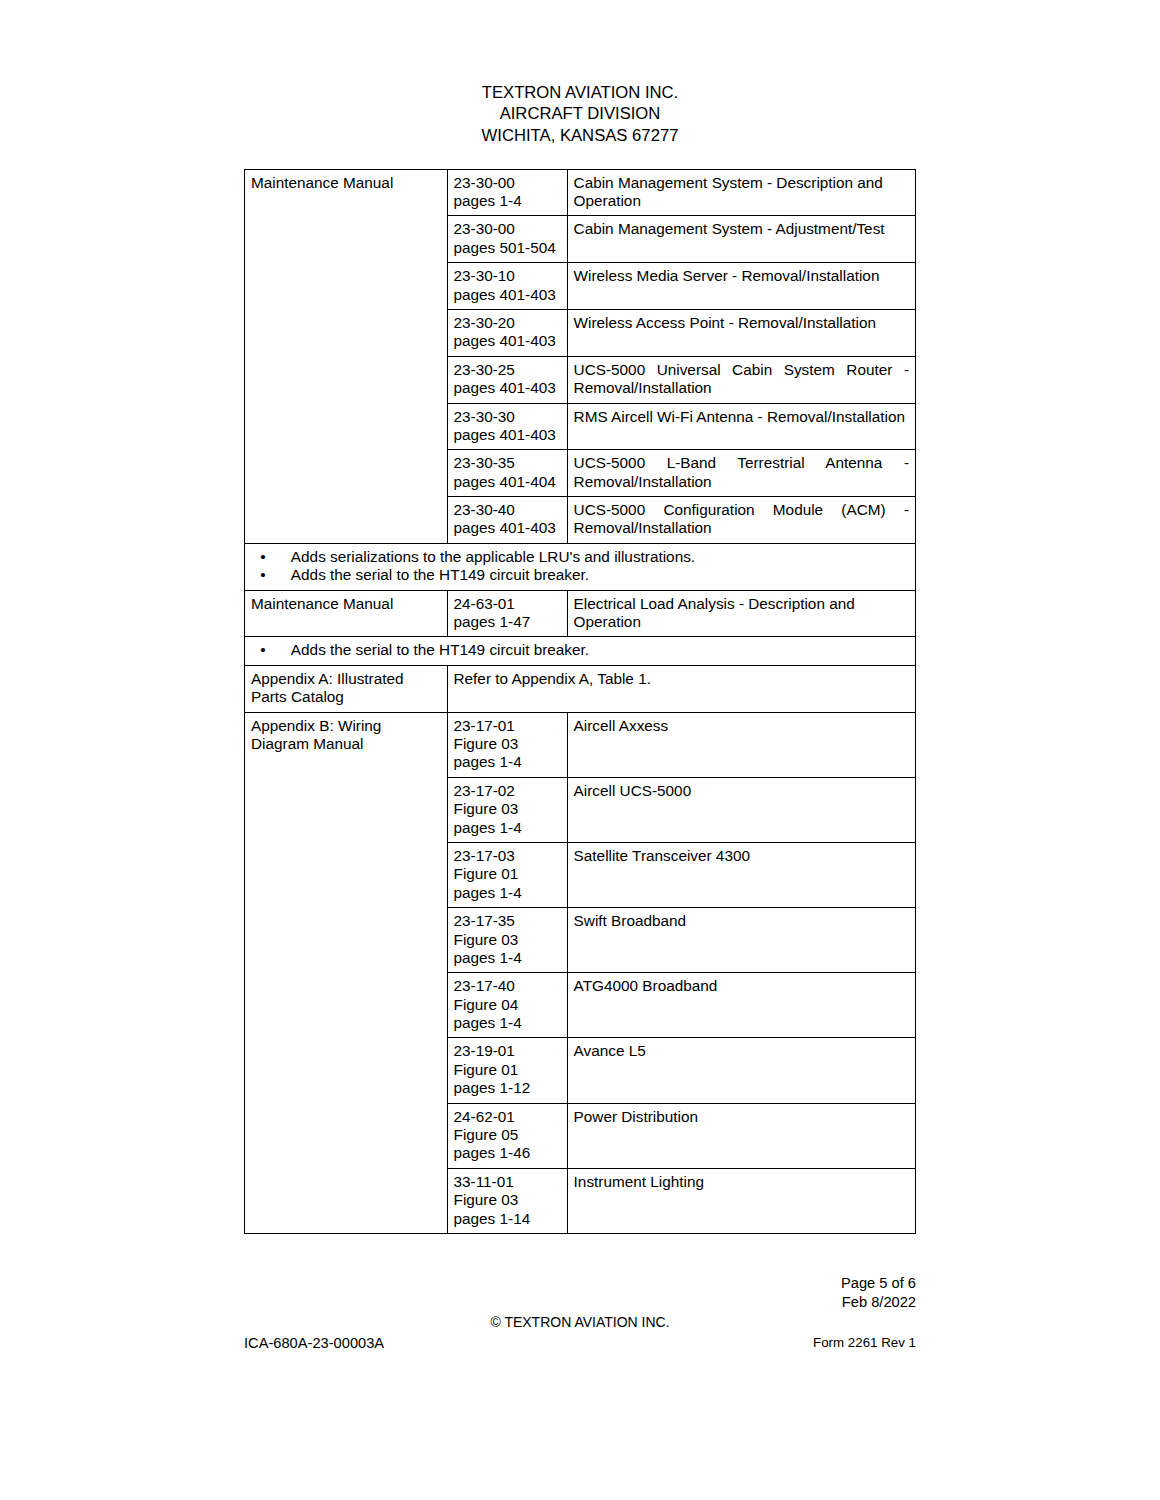TEXTRON AVIATION INC.
AIRCRAFT DIVISION
WICHITA, KANSAS 67277
| Maintenance Manual | 23-30-00 pages 1-4 | Cabin Management System - Description and Operation |
| 23-30-00 pages 501-504 | Cabin Management System - Adjustment/Test |
| 23-30-10 pages 401-403 | Wireless Media Server - Removal/Installation |
| 23-30-20 pages 401-403 | Wireless Access Point - Removal/Installation |
| 23-30-25 pages 401-403 | UCS-5000 Universal Cabin System Router - Removal/Installation |
| 23-30-30 pages 401-403 | RMS Aircell Wi-Fi Antenna - Removal/Installation |
| 23-30-35 pages 401-404 | UCS-5000 L-Band Terrestrial Antenna - Removal/Installation |
| 23-30-40 pages 401-403 | UCS-5000 Configuration Module (ACM) - Removal/Installation |
| • Adds serializations to the applicable LRU's and illustrations. • Adds the serial to the HT149 circuit breaker. |
| Maintenance Manual | 24-63-01 pages 1-47 | Electrical Load Analysis - Description and Operation |
| • Adds the serial to the HT149 circuit breaker. |
| Appendix A: Illustrated Parts Catalog | Refer to Appendix A, Table 1. |
| Appendix B: Wiring Diagram Manual | 23-17-01 Figure 03 pages 1-4 | Aircell Axxess |
| 23-17-02 Figure 03 pages 1-4 | Aircell UCS-5000 |
| 23-17-03 Figure 01 pages 1-4 | Satellite Transceiver 4300 |
| 23-17-35 Figure 03 pages 1-4 | Swift Broadband |
| 23-17-40 Figure 04 pages 1-4 | ATG4000 Broadband |
| 23-19-01 Figure 01 pages 1-12 | Avance L5 |
| 24-62-01 Figure 05 pages 1-46 | Power Distribution |
| 33-11-01 Figure 03 pages 1-14 | Instrument Lighting |
Page 5 of 6
Feb 8/2022
© TEXTRON AVIATION INC.
ICA-680A-23-00003A
Form 2261 Rev 1